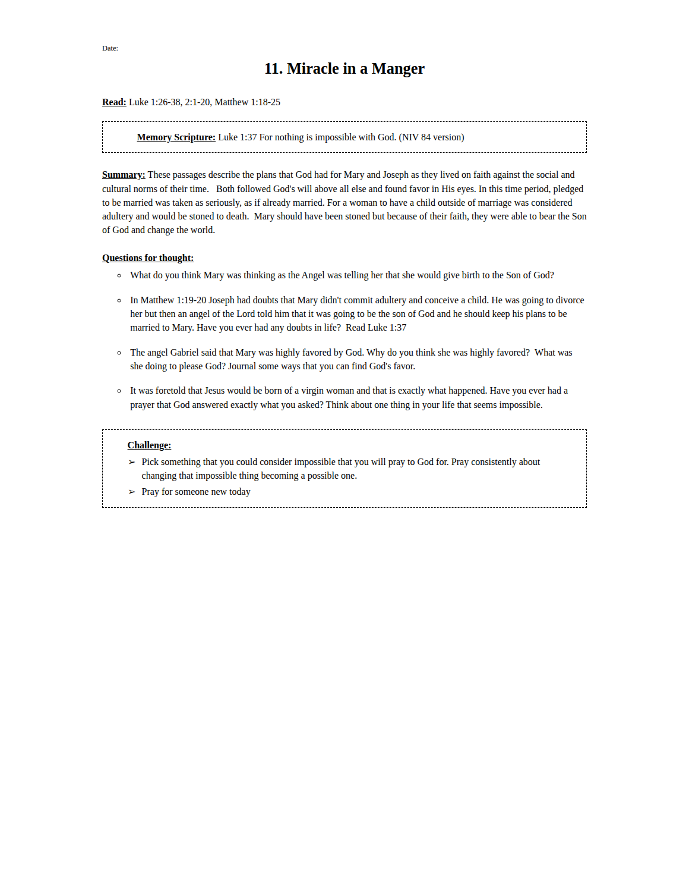Date:
11. Miracle in a Manger
Read: Luke 1:26-38, 2:1-20, Matthew 1:18-25
Memory Scripture: Luke 1:37 For nothing is impossible with God. (NIV 84 version)
Summary: These passages describe the plans that God had for Mary and Joseph as they lived on faith against the social and cultural norms of their time. Both followed God's will above all else and found favor in His eyes. In this time period, pledged to be married was taken as seriously, as if already married. For a woman to have a child outside of marriage was considered adultery and would be stoned to death. Mary should have been stoned but because of their faith, they were able to bear the Son of God and change the world.
Questions for thought:
What do you think Mary was thinking as the Angel was telling her that she would give birth to the Son of God?
In Matthew 1:19-20 Joseph had doubts that Mary didn't commit adultery and conceive a child. He was going to divorce her but then an angel of the Lord told him that it was going to be the son of God and he should keep his plans to be married to Mary. Have you ever had any doubts in life? Read Luke 1:37
The angel Gabriel said that Mary was highly favored by God. Why do you think she was highly favored? What was she doing to please God? Journal some ways that you can find God's favor.
It was foretold that Jesus would be born of a virgin woman and that is exactly what happened. Have you ever had a prayer that God answered exactly what you asked? Think about one thing in your life that seems impossible.
Challenge:
Pick something that you could consider impossible that you will pray to God for. Pray consistently about changing that impossible thing becoming a possible one.
Pray for someone new today